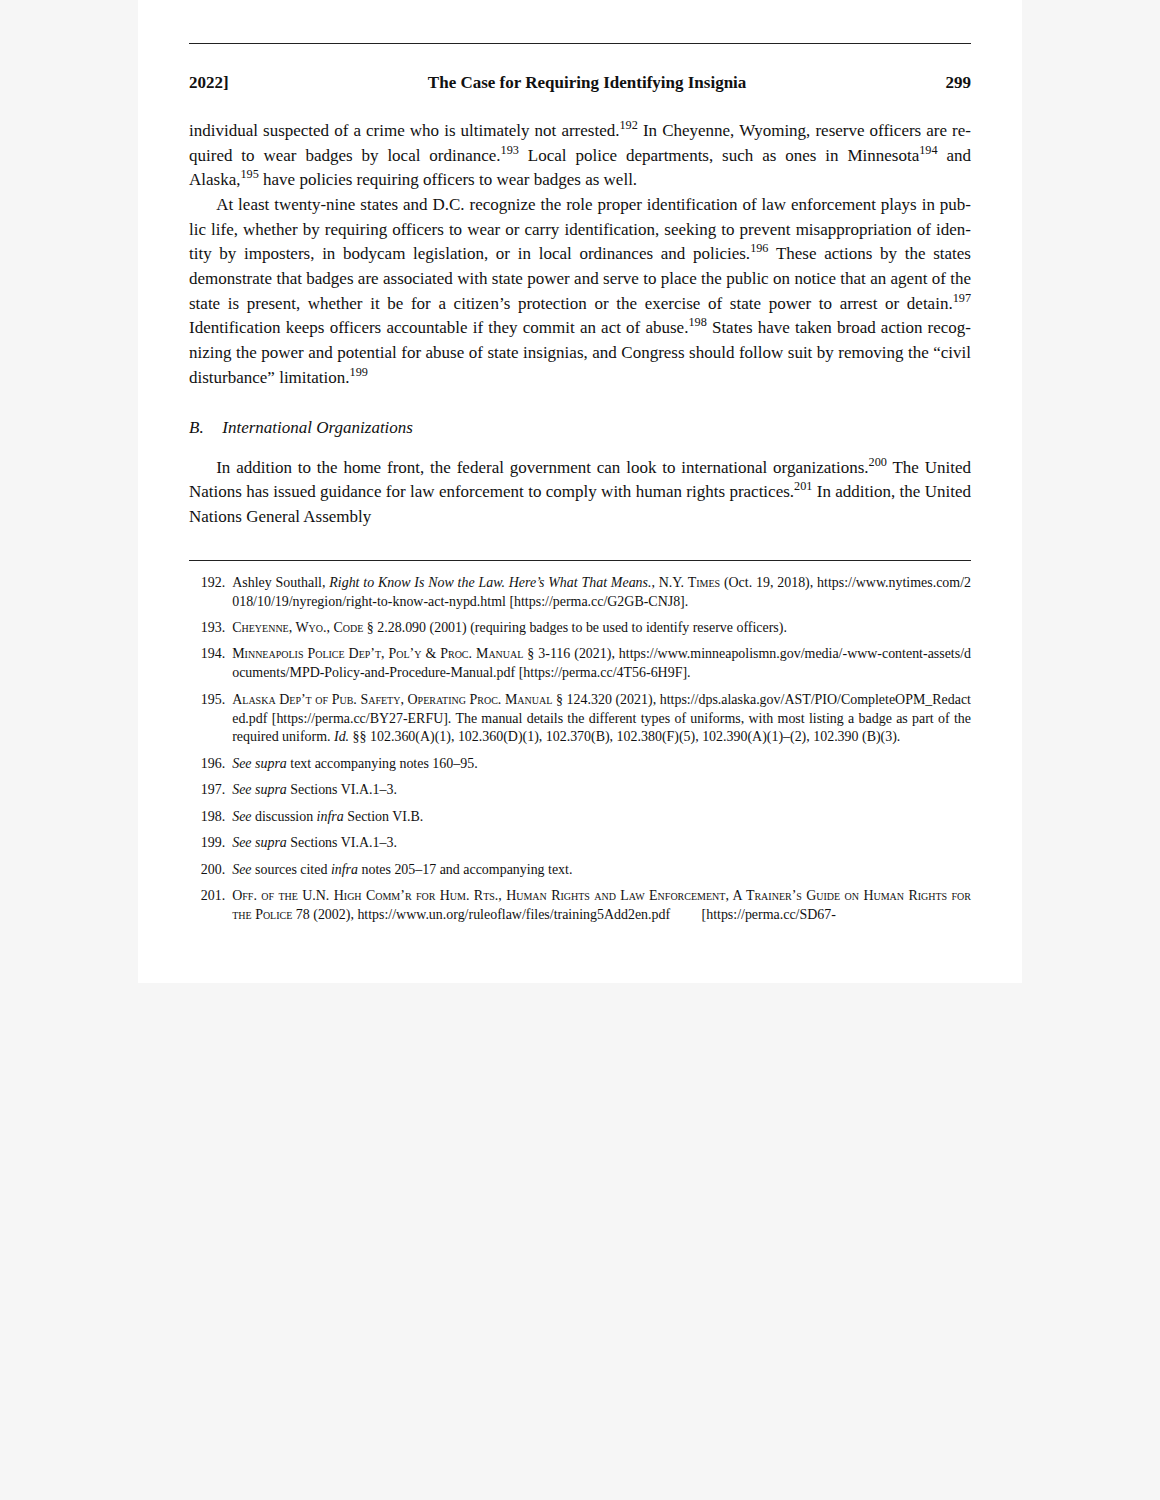2022] The Case for Requiring Identifying Insignia 299
individual suspected of a crime who is ultimately not arrested.192 In Cheyenne, Wyoming, reserve officers are required to wear badges by local ordinance.193 Local police departments, such as ones in Minnesota194 and Alaska,195 have policies requiring officers to wear badges as well.
At least twenty-nine states and D.C. recognize the role proper identification of law enforcement plays in public life, whether by requiring officers to wear or carry identification, seeking to prevent misappropriation of identity by imposters, in bodycam legislation, or in local ordinances and policies.196 These actions by the states demonstrate that badges are associated with state power and serve to place the public on notice that an agent of the state is present, whether it be for a citizen’s protection or the exercise of state power to arrest or detain.197 Identification keeps officers accountable if they commit an act of abuse.198 States have taken broad action recognizing the power and potential for abuse of state insignias, and Congress should follow suit by removing the “civil disturbance” limitation.199
B. International Organizations
In addition to the home front, the federal government can look to international organizations.200 The United Nations has issued guidance for law enforcement to comply with human rights practices.201 In addition, the United Nations General Assembly
192. Ashley Southall, Right to Know Is Now the Law. Here’s What That Means., N.Y. Times (Oct. 19, 2018), https://www.nytimes.com/2018/10/19/nyregion/right-to-know-act-nypd.html [https://perma.cc/G2GB-CNJ8].
193. Cheyenne, Wyo., Code § 2.28.090 (2001) (requiring badges to be used to identify reserve officers).
194. Minneapolis Police Dep’t, Pol’y & Proc. Manual § 3-116 (2021), https://www.minneapolismn.gov/media/-www-content-assets/documents/MPD-Policy-and-Procedure-Manual.pdf [https://perma.cc/4T56-6H9F].
195. Alaska Dep’t of Pub. Safety, Operating Proc. Manual § 124.320 (2021), https://dps.alaska.gov/AST/PIO/CompleteOPM_Redacted.pdf [https://perma.cc/BY27-ERFU]. The manual details the different types of uniforms, with most listing a badge as part of the required uniform. Id. §§ 102.360(A)(1), 102.360(D)(1), 102.370(B), 102.380(F)(5), 102.390(A)(1)–(2), 102.390 (B)(3).
196. See supra text accompanying notes 160–95.
197. See supra Sections VI.A.1–3.
198. See discussion infra Section VI.B.
199. See supra Sections VI.A.1–3.
200. See sources cited infra notes 205–17 and accompanying text.
201. Off. of the U.N. High Comm’r for Hum. Rts., Human Rights and Law Enforcement, A Trainer’s Guide on Human Rights for the Police 78 (2002), https://www.un.org/ruleoflaw/files/training5Add2en.pdf [https://perma.cc/SD67-